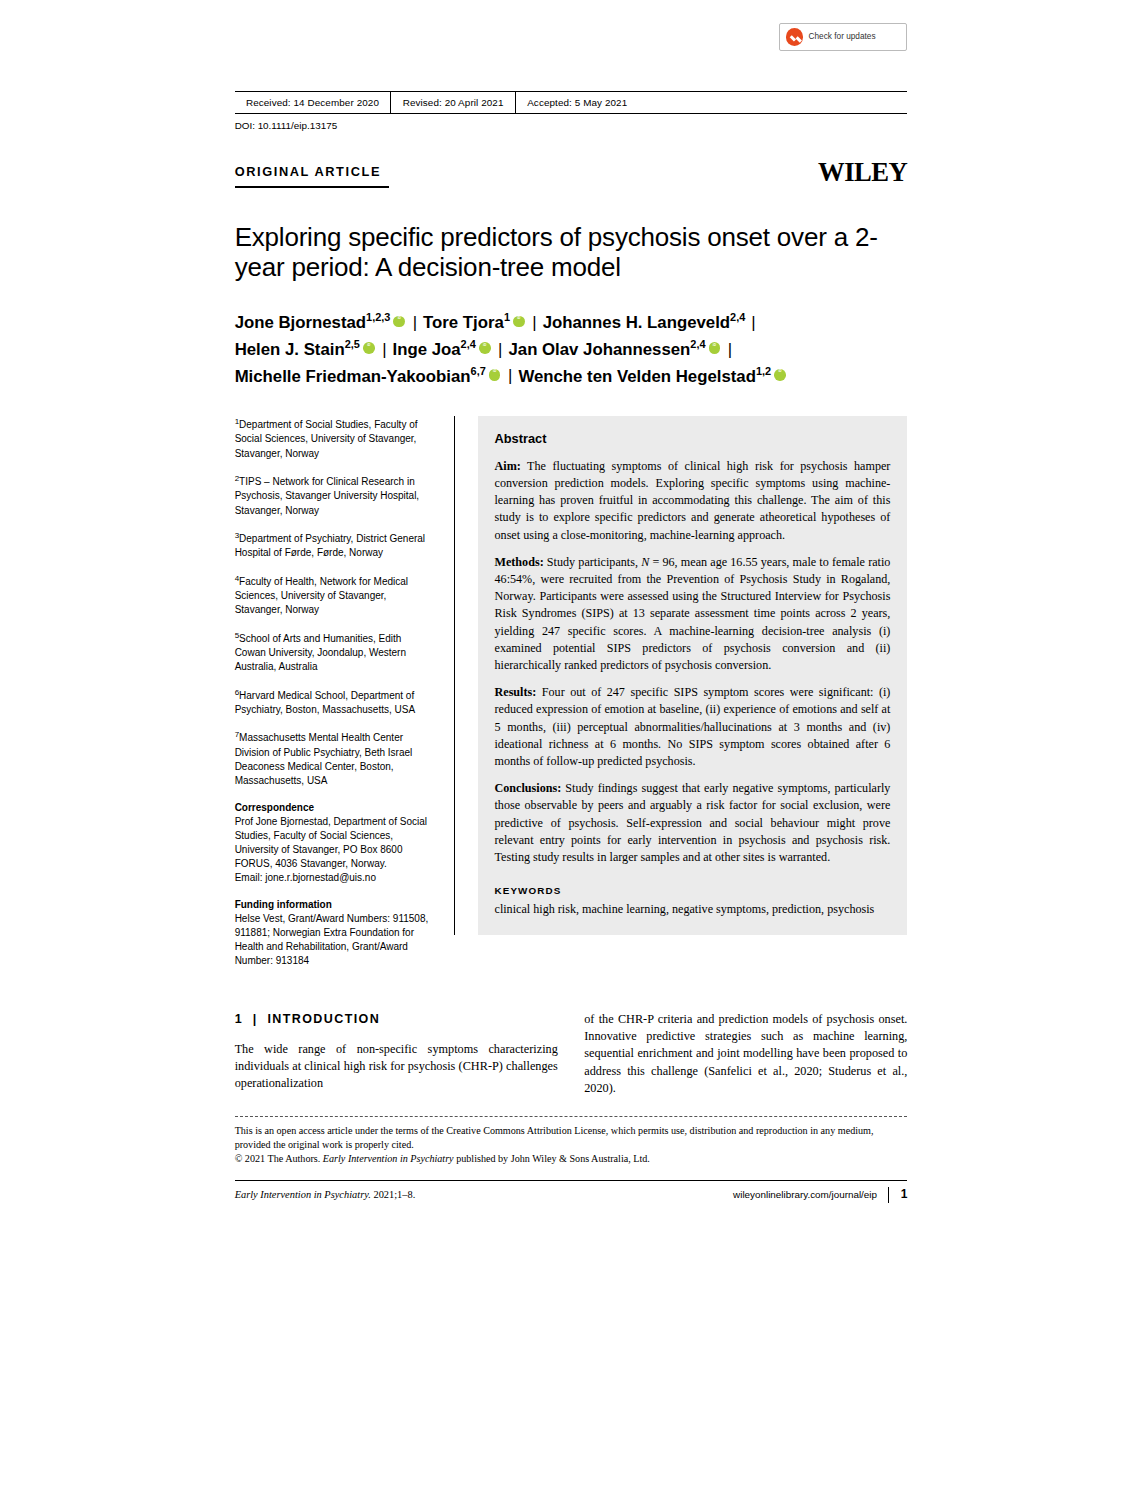Check for updates
Received: 14 December 2020
Revised: 20 April 2021
Accepted: 5 May 2021
DOI: 10.1111/eip.13175
ORIGINAL ARTICLE
WILEY
Exploring specific predictors of psychosis onset over a 2-year period: A decision-tree model
Jone Bjornestad1,2,3 |Tore Tjora1 |Johannes H. Langeveld2,4|
Helen J. Stain2,5 |Inge Joa2,4 |Jan Olav Johannessen2,4 |
Michelle Friedman-Yakoobian6,7 |Wenche ten Velden Hegelstad1,2
1Department of Social Studies, Faculty of Social Sciences, University of Stavanger, Stavanger, Norway
2TIPS – Network for Clinical Research in Psychosis, Stavanger University Hospital, Stavanger, Norway
3Department of Psychiatry, District General Hospital of Førde, Førde, Norway
4Faculty of Health, Network for Medical Sciences, University of Stavanger, Stavanger, Norway
5School of Arts and Humanities, Edith Cowan University, Joondalup, Western Australia, Australia
6Harvard Medical School, Department of Psychiatry, Boston, Massachusetts, USA
7Massachusetts Mental Health Center Division of Public Psychiatry, Beth Israel Deaconess Medical Center, Boston, Massachusetts, USA
Correspondence
Prof Jone Bjornestad, Department of Social Studies, Faculty of Social Sciences, University of Stavanger, PO Box 8600 FORUS, 4036 Stavanger, Norway.
Email: jone.r.bjornestad@uis.no
Funding information
Helse Vest, Grant/Award Numbers: 911508, 911881; Norwegian Extra Foundation for Health and Rehabilitation, Grant/Award Number: 913184
Abstract
Aim: The fluctuating symptoms of clinical high risk for psychosis hamper conversion prediction models. Exploring specific symptoms using machine-learning has proven fruitful in accommodating this challenge. The aim of this study is to explore specific predictors and generate atheoretical hypotheses of onset using a close-monitoring, machine-learning approach.
Methods: Study participants, N = 96, mean age 16.55 years, male to female ratio 46:54%, were recruited from the Prevention of Psychosis Study in Rogaland, Norway. Participants were assessed using the Structured Interview for Psychosis Risk Syndromes (SIPS) at 13 separate assessment time points across 2 years, yielding 247 specific scores. A machine-learning decision-tree analysis (i) examined potential SIPS predictors of psychosis conversion and (ii) hierarchically ranked predictors of psychosis conversion.
Results: Four out of 247 specific SIPS symptom scores were significant: (i) reduced expression of emotion at baseline, (ii) experience of emotions and self at 5 months, (iii) perceptual abnormalities/hallucinations at 3 months and (iv) ideational richness at 6 months. No SIPS symptom scores obtained after 6 months of follow-up predicted psychosis.
Conclusions: Study findings suggest that early negative symptoms, particularly those observable by peers and arguably a risk factor for social exclusion, were predictive of psychosis. Self-expression and social behaviour might prove relevant entry points for early intervention in psychosis and psychosis risk. Testing study results in larger samples and at other sites is warranted.
KEYWORDS
clinical high risk, machine learning, negative symptoms, prediction, psychosis
1 | INTRODUCTION
The wide range of non-specific symptoms characterizing individuals at clinical high risk for psychosis (CHR-P) challenges operationalization
of the CHR-P criteria and prediction models of psychosis onset. Innovative predictive strategies such as machine learning, sequential enrichment and joint modelling have been proposed to address this challenge (Sanfelici et al., 2020; Studerus et al., 2020).
This is an open access article under the terms of the Creative Commons Attribution License, which permits use, distribution and reproduction in any medium, provided the original work is properly cited.
© 2021 The Authors. Early Intervention in Psychiatry published by John Wiley & Sons Australia, Ltd.
Early Intervention in Psychiatry. 2021;1–8.
wileyonlinelibrary.com/journal/eip
1